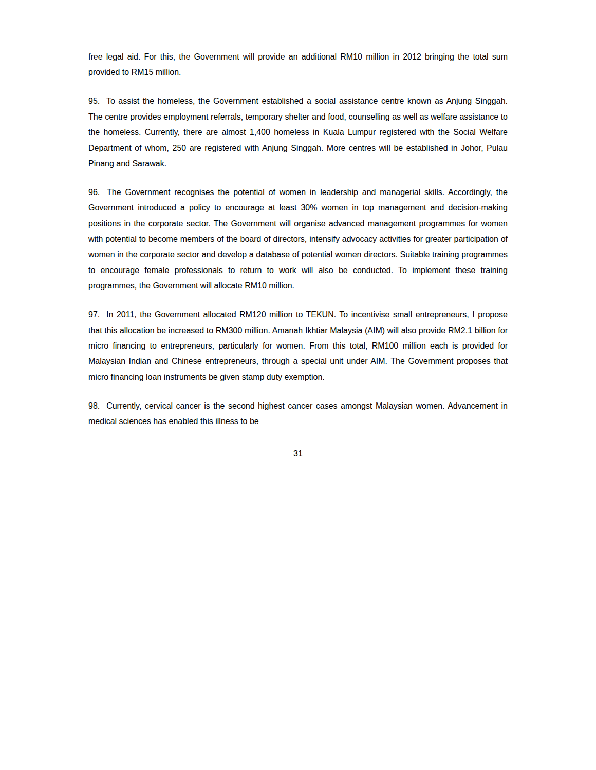free legal aid. For this, the Government will provide an additional RM10 million in 2012 bringing the total sum provided to RM15 million.
95. To assist the homeless, the Government established a social assistance centre known as Anjung Singgah. The centre provides employment referrals, temporary shelter and food, counselling as well as welfare assistance to the homeless. Currently, there are almost 1,400 homeless in Kuala Lumpur registered with the Social Welfare Department of whom, 250 are registered with Anjung Singgah. More centres will be established in Johor, Pulau Pinang and Sarawak.
96. The Government recognises the potential of women in leadership and managerial skills. Accordingly, the Government introduced a policy to encourage at least 30% women in top management and decision-making positions in the corporate sector. The Government will organise advanced management programmes for women with potential to become members of the board of directors, intensify advocacy activities for greater participation of women in the corporate sector and develop a database of potential women directors. Suitable training programmes to encourage female professionals to return to work will also be conducted. To implement these training programmes, the Government will allocate RM10 million.
97. In 2011, the Government allocated RM120 million to TEKUN. To incentivise small entrepreneurs, I propose that this allocation be increased to RM300 million. Amanah Ikhtiar Malaysia (AIM) will also provide RM2.1 billion for micro financing to entrepreneurs, particularly for women. From this total, RM100 million each is provided for Malaysian Indian and Chinese entrepreneurs, through a special unit under AIM. The Government proposes that micro financing loan instruments be given stamp duty exemption.
98. Currently, cervical cancer is the second highest cancer cases amongst Malaysian women. Advancement in medical sciences has enabled this illness to be
31